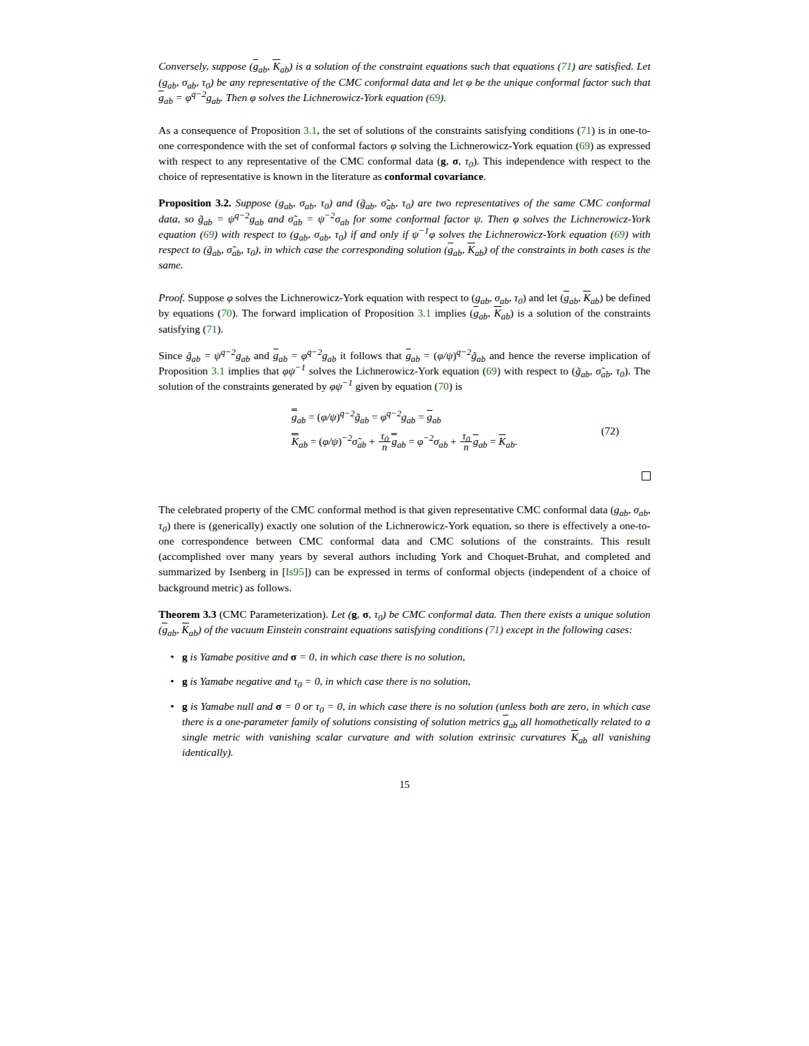Conversely, suppose (gab, Kab) is a solution of the constraint equations such that equations (71) are satisfied. Let (gab, σab, τ0) be any representative of the CMC conformal data and let φ be the unique conformal factor such that gab = φq−2gab. Then φ solves the Lichnerowicz-York equation (69).
As a consequence of Proposition 3.1, the set of solutions of the constraints satisfying conditions (71) is in one-to-one correspondence with the set of conformal factors φ solving the Lichnerowicz-York equation (69) as expressed with respect to any representative of the CMC conformal data (g, σ, τ0). This independence with respect to the choice of representative is known in the literature as conformal covariance.
Proposition 3.2. Suppose (gab, σab, τ0) and (g̃ab, σ̃ab, τ0) are two representatives of the same CMC conformal data, so g̃ab = ψq−2gab and σ̃ab = ψ−2σab for some conformal factor ψ. Then φ solves the Lichnerowicz-York equation (69) with respect to (gab, σab, τ0) if and only if ψ−1φ solves the Lichnerowicz-York equation (69) with respect to (g̃ab, σ̃ab, τ0), in which case the corresponding solution (gab, Kab) of the constraints in both cases is the same.
Proof. Suppose φ solves the Lichnerowicz-York equation with respect to (gab, σab, τ0) and let (gab, Kab) be defined by equations (70). The forward implication of Proposition 3.1 implies (gab, Kab) is a solution of the constraints satisfying (71).
Since g̃ab = ψq−2gab and gab = φq−2gab it follows that gab = (φ/ψ)q−2g̃ab and hence the reverse implication of Proposition 3.1 implies that φψ−1 solves the Lichnerowicz-York equation (69) with respect to (g̃ab, σ̃ab, τ0). The solution of the constraints generated by φψ−1 given by equation (70) is
gab = (φ/ψ)q−2g̃ab = φq−2gab = gab
Kab = (φ/ψ)−2σ̃ab + τ0 n gab = φ−2σab + τ0 n gab = Kab.
(72)
The celebrated property of the CMC conformal method is that given representative CMC conformal data (gab, σab, τ0) there is (generically) exactly one solution of the Lichnerowicz-York equation, so there is effectively a one-to-one correspondence between CMC conformal data and CMC solutions of the constraints. This result (accomplished over many years by several authors including York and Choquet-Bruhat, and completed and summarized by Isenberg in [Is95]) can be expressed in terms of conformal objects (independent of a choice of background metric) as follows.
Theorem 3.3 (CMC Parameterization). Let (g, σ, τ0) be CMC conformal data. Then there exists a unique solution (gab, Kab) of the vacuum Einstein constraint equations satisfying conditions (71) except in the following cases:
g is Yamabe positive and σ = 0, in which case there is no solution,
g is Yamabe negative and τ0 = 0, in which case there is no solution,
g is Yamabe null and σ = 0 or τ0 = 0, in which case there is no solution (unless both are zero, in which case there is a one-parameter family of solutions consisting of solution metrics gab all homothetically related to a single metric with vanishing scalar curvature and with solution extrinsic curvatures Kab all vanishing identically).
15